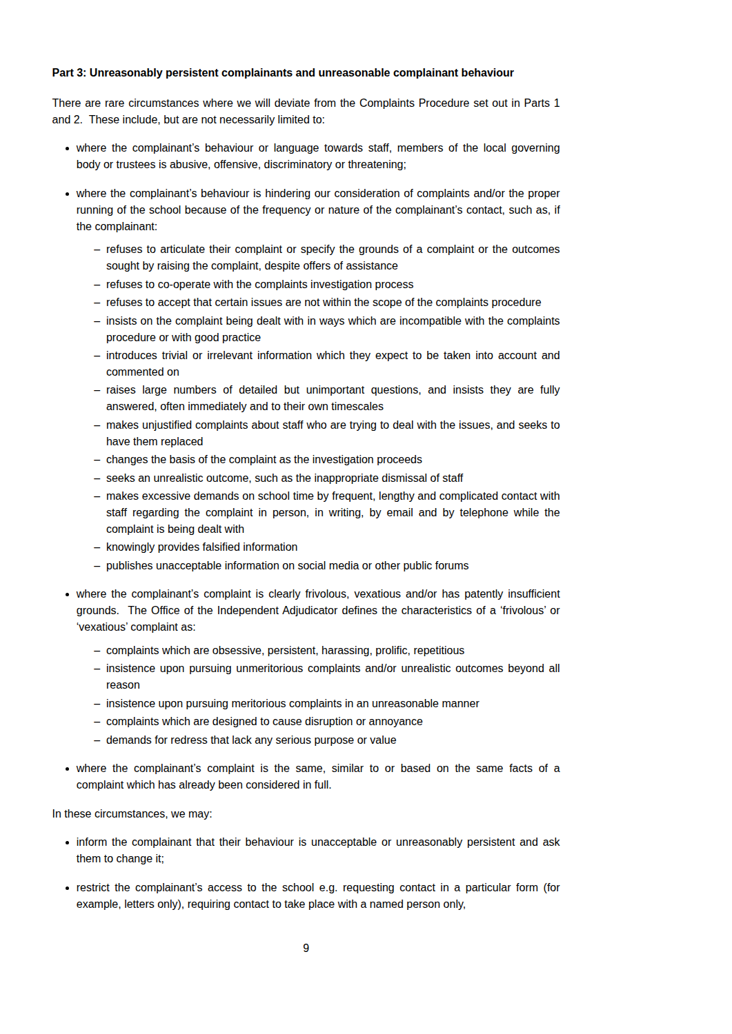Part 3: Unreasonably persistent complainants and unreasonable complainant behaviour
There are rare circumstances where we will deviate from the Complaints Procedure set out in Parts 1 and 2. These include, but are not necessarily limited to:
where the complainant’s behaviour or language towards staff, members of the local governing body or trustees is abusive, offensive, discriminatory or threatening;
where the complainant’s behaviour is hindering our consideration of complaints and/or the proper running of the school because of the frequency or nature of the complainant’s contact, such as, if the complainant:
refuses to articulate their complaint or specify the grounds of a complaint or the outcomes sought by raising the complaint, despite offers of assistance
refuses to co-operate with the complaints investigation process
refuses to accept that certain issues are not within the scope of the complaints procedure
insists on the complaint being dealt with in ways which are incompatible with the complaints procedure or with good practice
introduces trivial or irrelevant information which they expect to be taken into account and commented on
raises large numbers of detailed but unimportant questions, and insists they are fully answered, often immediately and to their own timescales
makes unjustified complaints about staff who are trying to deal with the issues, and seeks to have them replaced
changes the basis of the complaint as the investigation proceeds
seeks an unrealistic outcome, such as the inappropriate dismissal of staff
makes excessive demands on school time by frequent, lengthy and complicated contact with staff regarding the complaint in person, in writing, by email and by telephone while the complaint is being dealt with
knowingly provides falsified information
publishes unacceptable information on social media or other public forums
where the complainant’s complaint is clearly frivolous, vexatious and/or has patently insufficient grounds. The Office of the Independent Adjudicator defines the characteristics of a ‘frivolous’ or ‘vexatious’ complaint as:
complaints which are obsessive, persistent, harassing, prolific, repetitious
insistence upon pursuing unmeritorious complaints and/or unrealistic outcomes beyond all reason
insistence upon pursuing meritorious complaints in an unreasonable manner
complaints which are designed to cause disruption or annoyance
demands for redress that lack any serious purpose or value
where the complainant’s complaint is the same, similar to or based on the same facts of a complaint which has already been considered in full.
In these circumstances, we may:
inform the complainant that their behaviour is unacceptable or unreasonably persistent and ask them to change it;
restrict the complainant’s access to the school e.g. requesting contact in a particular form (for example, letters only), requiring contact to take place with a named person only,
9